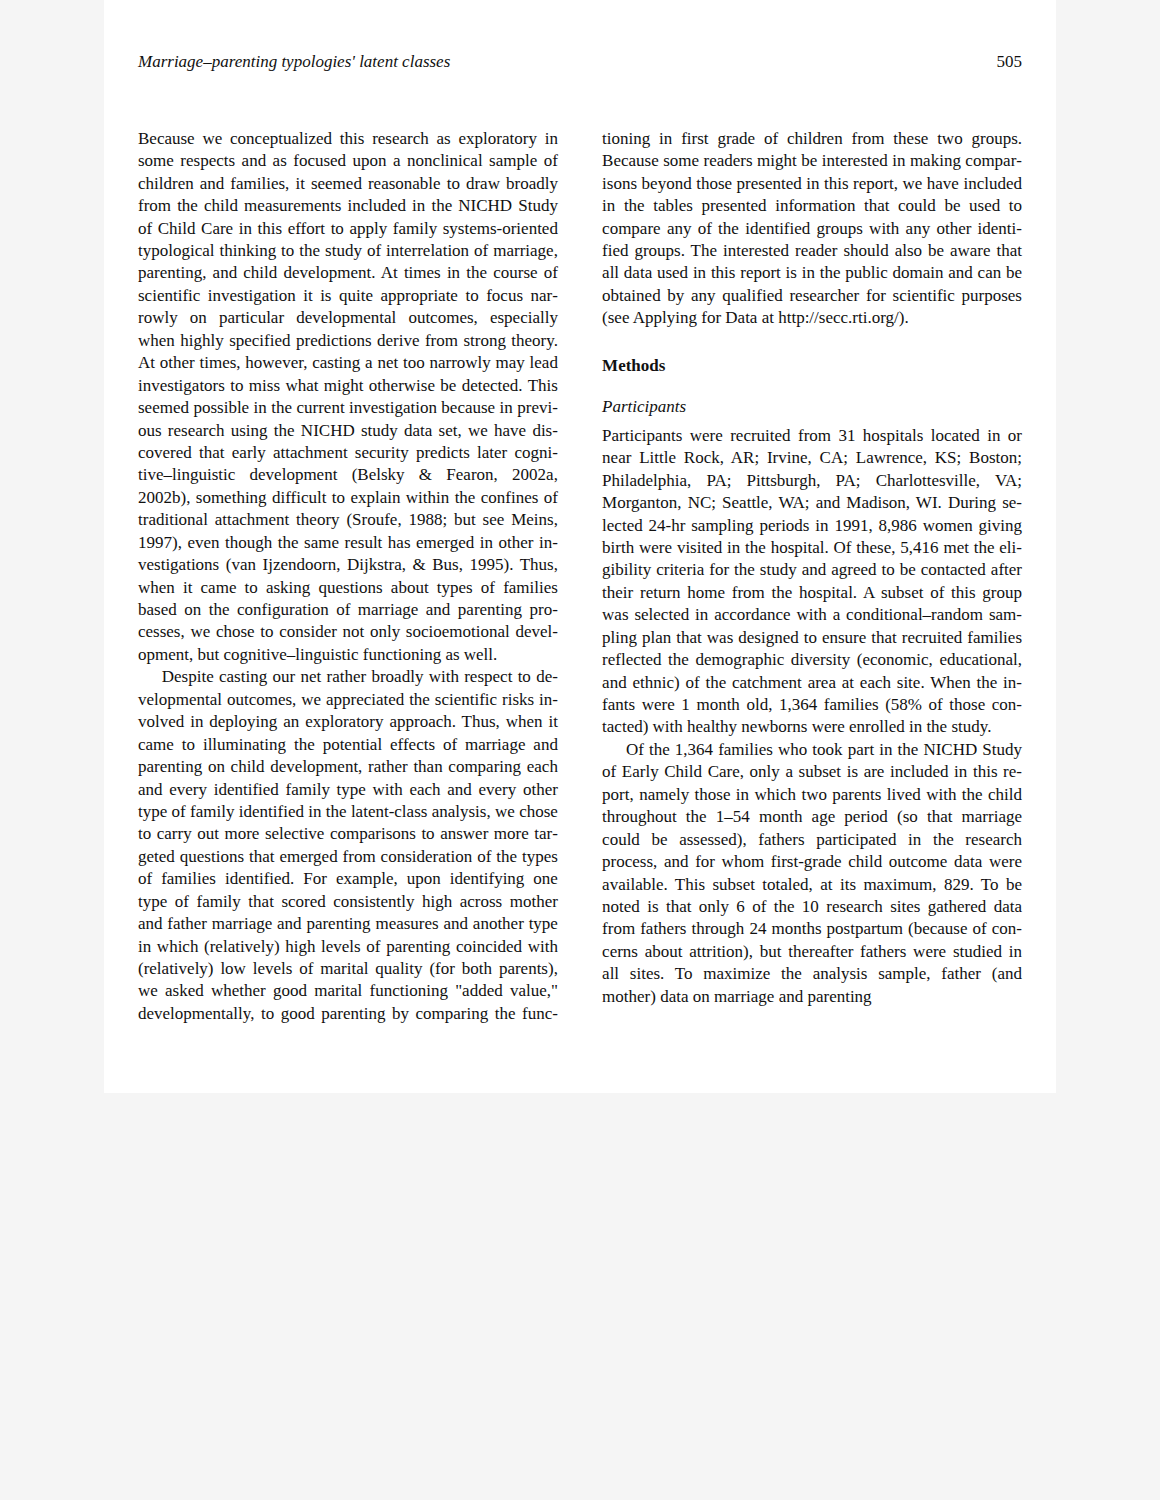Marriage–parenting typologies' latent classes 505
Because we conceptualized this research as exploratory in some respects and as focused upon a nonclinical sample of children and families, it seemed reasonable to draw broadly from the child measurements included in the NICHD Study of Child Care in this effort to apply family systems-oriented typological thinking to the study of interrelation of marriage, parenting, and child development. At times in the course of scientific investigation it is quite appropriate to focus narrowly on particular developmental outcomes, especially when highly specified predictions derive from strong theory. At other times, however, casting a net too narrowly may lead investigators to miss what might otherwise be detected. This seemed possible in the current investigation because in previous research using the NICHD study data set, we have discovered that early attachment security predicts later cognitive–linguistic development (Belsky & Fearon, 2002a, 2002b), something difficult to explain within the confines of traditional attachment theory (Sroufe, 1988; but see Meins, 1997), even though the same result has emerged in other investigations (van Ijzendoorn, Dijkstra, & Bus, 1995). Thus, when it came to asking questions about types of families based on the configuration of marriage and parenting processes, we chose to consider not only socioemotional development, but cognitive–linguistic functioning as well.
Despite casting our net rather broadly with respect to developmental outcomes, we appreciated the scientific risks involved in deploying an exploratory approach. Thus, when it came to illuminating the potential effects of marriage and parenting on child development, rather than comparing each and every identified family type with each and every other type of family identified in the latent-class analysis, we chose to carry out more selective comparisons to answer more targeted questions that emerged from consideration of the types of families identified. For example, upon identifying one type of family that scored consistently high across mother and father marriage and parenting measures and another type in which (relatively) high levels of parenting coincided with (relatively) low levels of marital quality (for both parents), we asked whether good marital functioning "added value," developmentally, to good parenting by comparing the functioning in first grade of children from these two groups. Because some readers might be interested in making comparisons beyond those presented in this report, we have included in the tables presented information that could be used to compare any of the identified groups with any other identified groups. The interested reader should also be aware that all data used in this report is in the public domain and can be obtained by any qualified researcher for scientific purposes (see Applying for Data at http://secc.rti.org/).
Methods
Participants
Participants were recruited from 31 hospitals located in or near Little Rock, AR; Irvine, CA; Lawrence, KS; Boston; Philadelphia, PA; Pittsburgh, PA; Charlottesville, VA; Morganton, NC; Seattle, WA; and Madison, WI. During selected 24-hr sampling periods in 1991, 8,986 women giving birth were visited in the hospital. Of these, 5,416 met the eligibility criteria for the study and agreed to be contacted after their return home from the hospital. A subset of this group was selected in accordance with a conditional–random sampling plan that was designed to ensure that recruited families reflected the demographic diversity (economic, educational, and ethnic) of the catchment area at each site. When the infants were 1 month old, 1,364 families (58% of those contacted) with healthy newborns were enrolled in the study.
Of the 1,364 families who took part in the NICHD Study of Early Child Care, only a subset is are included in this report, namely those in which two parents lived with the child throughout the 1–54 month age period (so that marriage could be assessed), fathers participated in the research process, and for whom first-grade child outcome data were available. This subset totaled, at its maximum, 829. To be noted is that only 6 of the 10 research sites gathered data from fathers through 24 months postpartum (because of concerns about attrition), but thereafter fathers were studied in all sites. To maximize the analysis sample, father (and mother) data on marriage and parenting